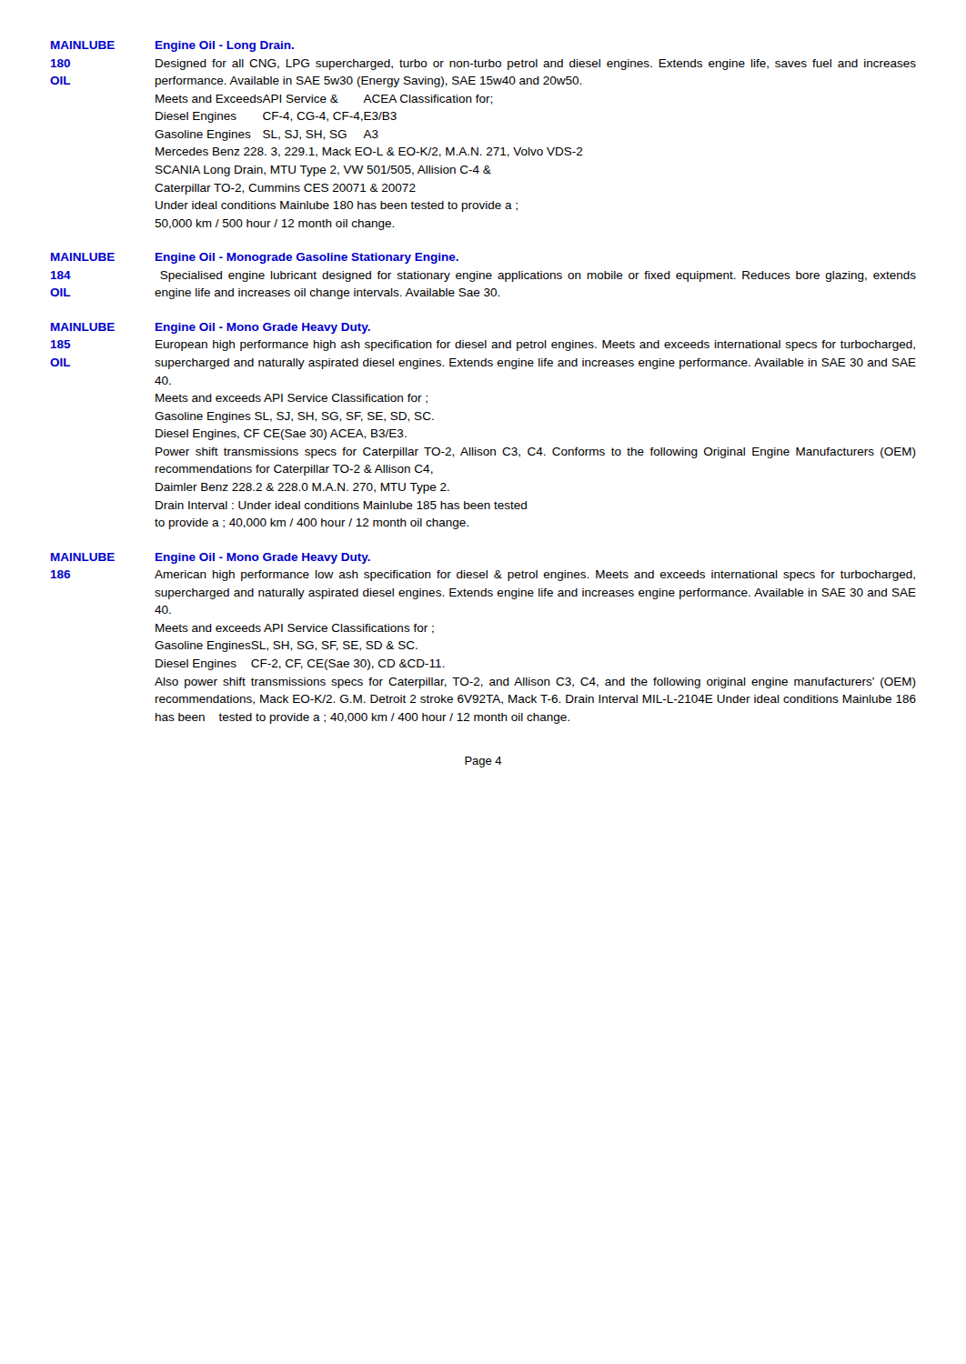| MAINLUBE 180 OIL | Engine Oil - Long Drain. Designed for all CNG, LPG supercharged, turbo or non-turbo petrol and diesel engines. Extends engine life, saves fuel and increases performance. Available in SAE 5w30 (Energy Saving), SAE 15w40 and 20w50. / Meets and Exceeds / API Service & / ACEA Classification for; / / Diesel Engines / CF-4, CG-4, CF-4, / E3/B3 / / Gasoline Engines / SL, SJ, SH, SG / A3 / Mercedes Benz 228. 3, 229.1, Mack EO-L & EO-K/2, M.A.N. 271, Volvo VDS-2 SCANIA Long Drain, MTU Type 2, VW 501/505, Allision C-4 & Caterpillar TO-2, Cummins CES 20071 & 20072 Under ideal conditions Mainlube 180 has been tested to provide a ; 50,000 km / 500 hour / 12 month oil change. |
| MAINLUBE 184 OIL | Engine Oil - Monograde Gasoline Stationary Engine. Specialised engine lubricant designed for stationary engine applications on mobile or fixed equipment. Reduces bore glazing, extends engine life and increases oil change intervals. Available Sae 30. |
| MAINLUBE 185 OIL | Engine Oil - Mono Grade Heavy Duty. European high performance high ash specification for diesel and petrol engines. Meets and exceeds international specs for turbocharged, supercharged and naturally aspirated diesel engines. Extends engine life and increases engine performance. Available in SAE 30 and SAE 40. Meets and exceeds API Service Classification for ; Gasoline Engines SL, SJ, SH, SG, SF, SE, SD, SC. Diesel Engines, CF CE(Sae 30) ACEA, B3/E3. Power shift transmissions specs for Caterpillar TO-2, Allison C3, C4. Conforms to the following Original Engine Manufacturers (OEM) recommendations for Caterpillar TO-2 & Allison C4, Daimler Benz 228.2 & 228.0 M.A.N. 270, MTU Type 2. Drain Interval : Under ideal conditions Mainlube 185 has been tested to provide a ; 40,000 km / 400 hour / 12 month oil change. |
| MAINLUBE 186 | Engine Oil - Mono Grade Heavy Duty. American high performance low ash specification for diesel & petrol engines. Meets and exceeds international specs for turbocharged, supercharged and naturally aspirated diesel engines. Extends engine life and increases engine performance. Available in SAE 30 and SAE 40. Meets and exceeds API Service Classifications for ; / Gasoline Engines / SL, SH, SG, SF, SE, SD & SC. / / Diesel Engines / CF-2, CF, CE(Sae 30), CD &CD-11. / Also power shift transmissions specs for Caterpillar, TO-2, and Allison C3, C4, and the following original engine manufacturers' (OEM) recommendations, Mack EO-K/2. G.M. Detroit 2 stroke 6V92TA, Mack T-6. Drain Interval MIL-L-2104E Under ideal conditions Mainlube 186 has been tested to provide a ; 40,000 km / 400 hour / 12 month oil change. |
Page 4